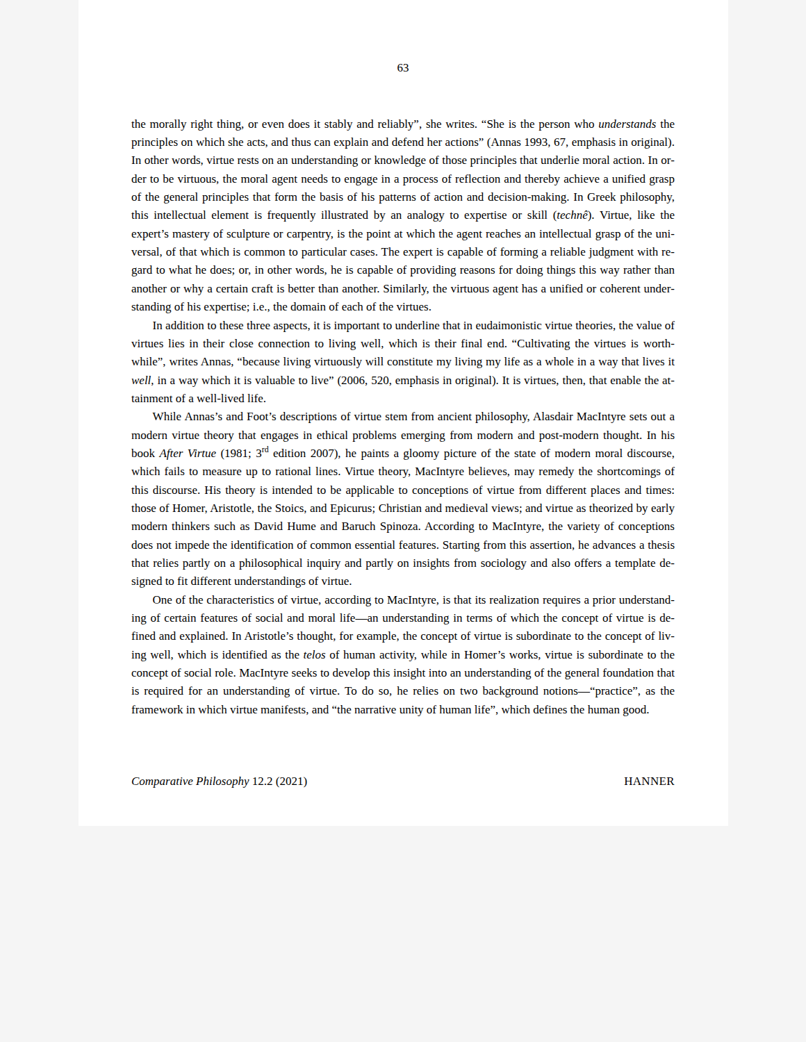63
the morally right thing, or even does it stably and reliably”, she writes. “She is the person who understands the principles on which she acts, and thus can explain and defend her actions” (Annas 1993, 67, emphasis in original). In other words, virtue rests on an understanding or knowledge of those principles that underlie moral action. In order to be virtuous, the moral agent needs to engage in a process of reflection and thereby achieve a unified grasp of the general principles that form the basis of his patterns of action and decision-making. In Greek philosophy, this intellectual element is frequently illustrated by an analogy to expertise or skill (technê). Virtue, like the expert’s mastery of sculpture or carpentry, is the point at which the agent reaches an intellectual grasp of the universal, of that which is common to particular cases. The expert is capable of forming a reliable judgment with regard to what he does; or, in other words, he is capable of providing reasons for doing things this way rather than another or why a certain craft is better than another. Similarly, the virtuous agent has a unified or coherent understanding of his expertise; i.e., the domain of each of the virtues.
In addition to these three aspects, it is important to underline that in eudaimonistic virtue theories, the value of virtues lies in their close connection to living well, which is their final end. “Cultivating the virtues is worthwhile”, writes Annas, “because living virtuously will constitute my living my life as a whole in a way that lives it well, in a way which it is valuable to live” (2006, 520, emphasis in original). It is virtues, then, that enable the attainment of a well-lived life.
While Annas’s and Foot’s descriptions of virtue stem from ancient philosophy, Alasdair MacIntyre sets out a modern virtue theory that engages in ethical problems emerging from modern and post-modern thought. In his book After Virtue (1981; 3rd edition 2007), he paints a gloomy picture of the state of modern moral discourse, which fails to measure up to rational lines. Virtue theory, MacIntyre believes, may remedy the shortcomings of this discourse. His theory is intended to be applicable to conceptions of virtue from different places and times: those of Homer, Aristotle, the Stoics, and Epicurus; Christian and medieval views; and virtue as theorized by early modern thinkers such as David Hume and Baruch Spinoza. According to MacIntyre, the variety of conceptions does not impede the identification of common essential features. Starting from this assertion, he advances a thesis that relies partly on a philosophical inquiry and partly on insights from sociology and also offers a template designed to fit different understandings of virtue.
One of the characteristics of virtue, according to MacIntyre, is that its realization requires a prior understanding of certain features of social and moral life—an understanding in terms of which the concept of virtue is defined and explained. In Aristotle’s thought, for example, the concept of virtue is subordinate to the concept of living well, which is identified as the telos of human activity, while in Homer’s works, virtue is subordinate to the concept of social role. MacIntyre seeks to develop this insight into an understanding of the general foundation that is required for an understanding of virtue. To do so, he relies on two background notions—“practice”, as the framework in which virtue manifests, and “the narrative unity of human life”, which defines the human good.
Comparative Philosophy 12.2 (2021) HANNER